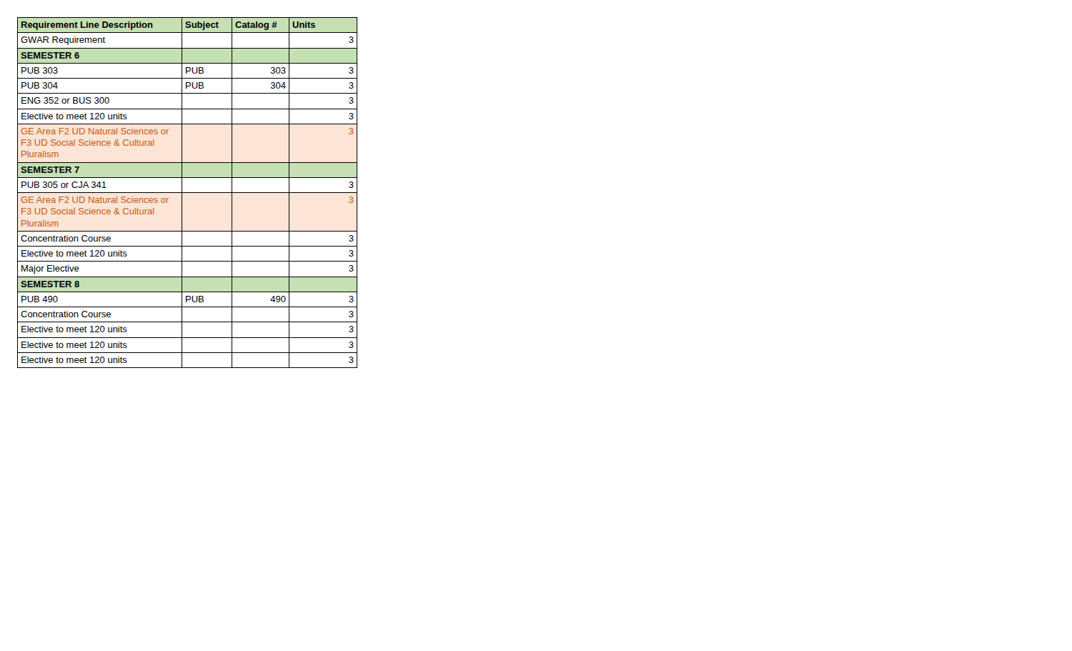| Requirement Line Description | Subject | Catalog # | Units |
| --- | --- | --- | --- |
| GWAR Requirement | | | 3 |
| SEMESTER 6 | | | |
| PUB 303 | PUB | 303 | 3 |
| PUB 304 | PUB | 304 | 3 |
| ENG 352 or BUS 300 | | | 3 |
| Elective to meet 120 units | | | 3 |
| GE Area F2 UD Natural Sciences or F3 UD Social Science & Cultural Pluralism | | | 3 |
| SEMESTER 7 | | | |
| PUB 305 or CJA 341 | | | 3 |
| GE Area F2 UD Natural Sciences or F3 UD Social Science & Cultural Pluralism | | | 3 |
| Concentration Course | | | 3 |
| Elective to meet 120 units | | | 3 |
| Major Elective | | | 3 |
| SEMESTER 8 | | | |
| PUB 490 | PUB | 490 | 3 |
| Concentration Course | | | 3 |
| Elective to meet 120 units | | | 3 |
| Elective to meet 120 units | | | 3 |
| Elective to meet 120 units | | | 3 |